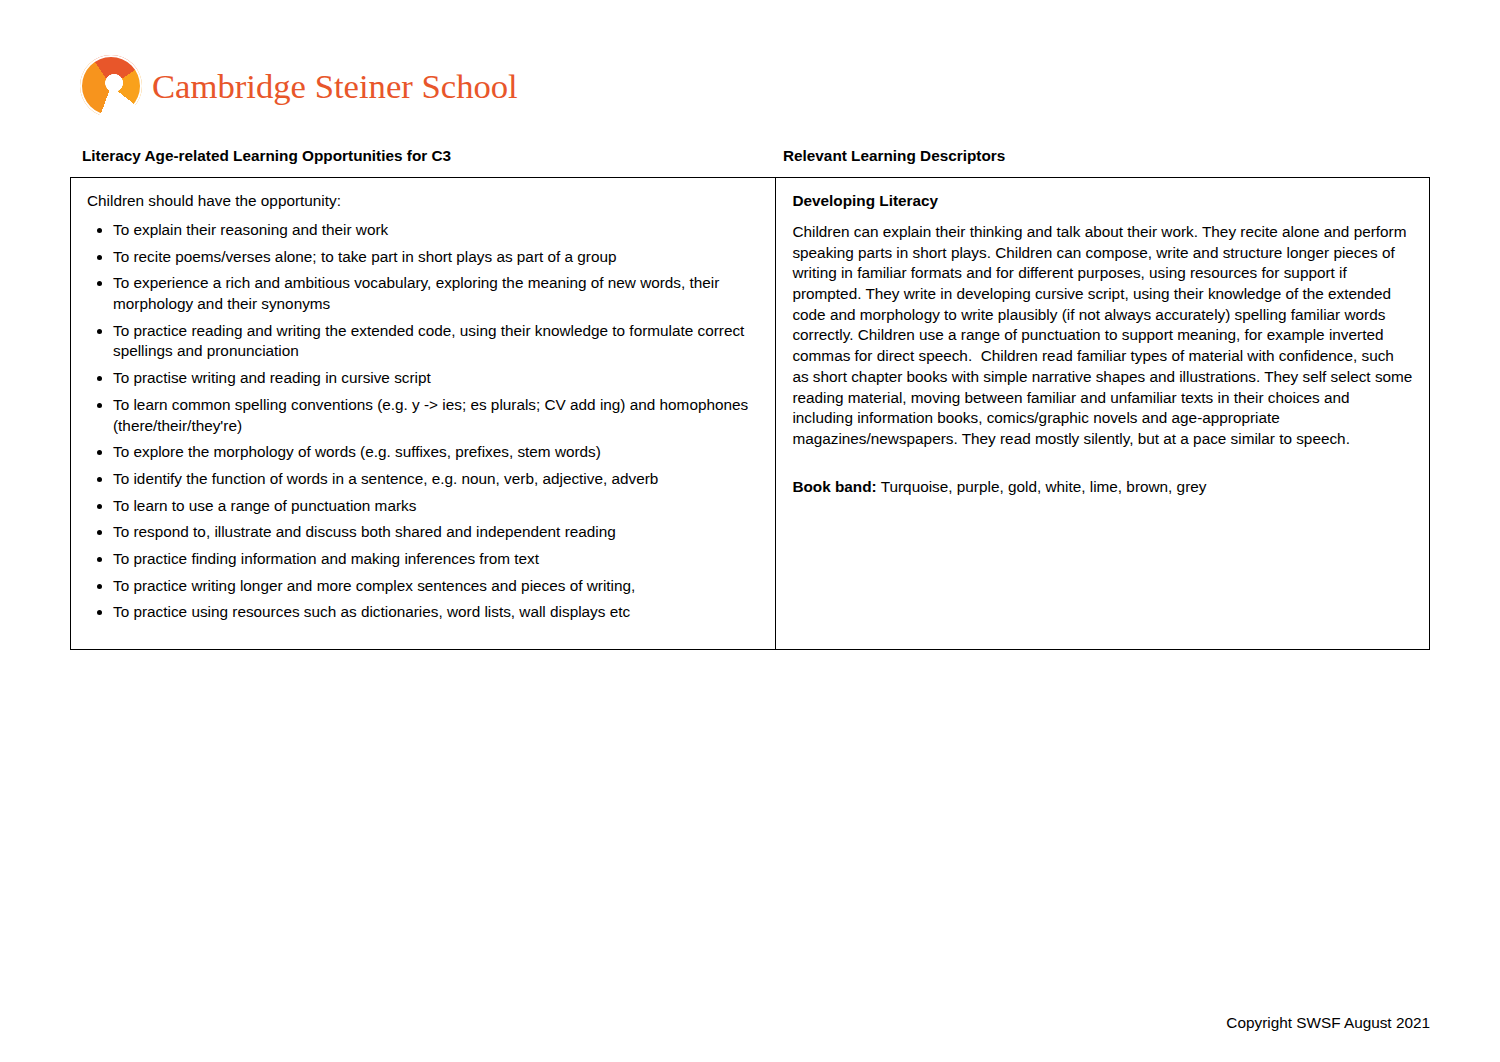Cambridge Steiner School
Literacy Age-related Learning Opportunities for C3
Relevant Learning Descriptors
| Children should have the opportunity: To explain their reasoning and their work To recite poems/verses alone; to take part in short plays as part of a group To experience a rich and ambitious vocabulary, exploring the meaning of new words, their morphology and their synonyms To practice reading and writing the extended code, using their knowledge to formulate correct spellings and pronunciation To practise writing and reading in cursive script To learn common spelling conventions (e.g. y -> ies; es plurals; CV add ing) and homophones (there/their/they're) To explore the morphology of words (e.g. suffixes, prefixes, stem words) To identify the function of words in a sentence, e.g. noun, verb, adjective, adverb To learn to use a range of punctuation marks To respond to, illustrate and discuss both shared and independent reading To practice finding information and making inferences from text To practice writing longer and more complex sentences and pieces of writing, To practice using resources such as dictionaries, word lists, wall displays etc | Developing Literacy Children can explain their thinking and talk about their work. They recite alone and perform speaking parts in short plays. Children can compose, write and structure longer pieces of writing in familiar formats and for different purposes, using resources for support if prompted. They write in developing cursive script, using their knowledge of the extended code and morphology to write plausibly (if not always accurately) spelling familiar words correctly. Children use a range of punctuation to support meaning, for example inverted commas for direct speech. Children read familiar types of material with confidence, such as short chapter books with simple narrative shapes and illustrations. They self select some reading material, moving between familiar and unfamiliar texts in their choices and including information books, comics/graphic novels and age-appropriate magazines/newspapers. They read mostly silently, but at a pace similar to speech. Book band: Turquoise, purple, gold, white, lime, brown, grey |
Copyright SWSF August 2021